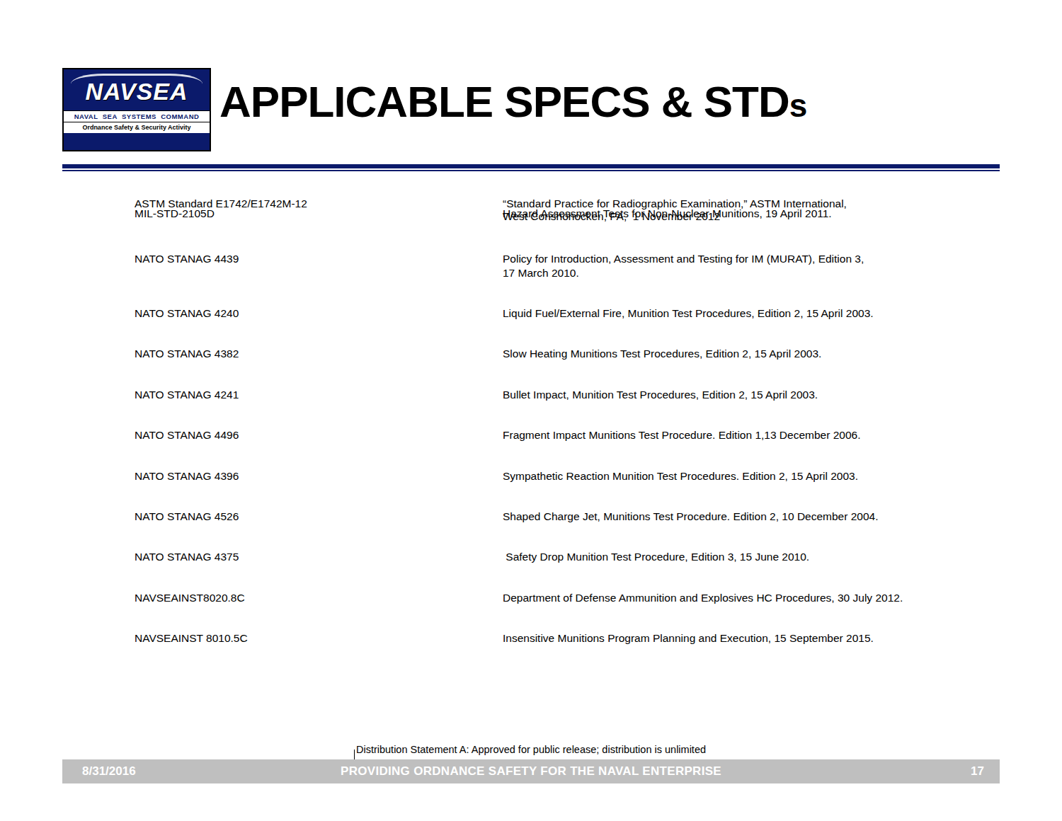NAVSEA
NAVAL SEA SYSTEMS COMMAND
Ordnance Safety & Security Activity
APPLICABLE SPECS & STDs
| ASTM Standard E1742/E1742M-12 MIL-STD-2105D | “Standard Practice for Radiographic Examination,” ASTM International, West Conshohocken, PA, 1 November 2012 Hazard Assessment Tests for Non-Nuclear Munitions, 19 April 2011. |
| NATO STANAG 4439 | Policy for Introduction, Assessment and Testing for IM (MURAT), Edition 3, 17 March 2010. |
| NATO STANAG 4240 | Liquid Fuel/External Fire, Munition Test Procedures, Edition 2, 15 April 2003. |
| NATO STANAG 4382 | Slow Heating Munitions Test Procedures, Edition 2, 15 April 2003. |
| NATO STANAG 4241 | Bullet Impact, Munition Test Procedures, Edition 2, 15 April 2003. |
| NATO STANAG 4496 | Fragment Impact Munitions Test Procedure. Edition 1,13 December 2006. |
| NATO STANAG 4396 | Sympathetic Reaction Munition Test Procedures. Edition 2, 15 April 2003. |
| NATO STANAG 4526 | Shaped Charge Jet, Munitions Test Procedure. Edition 2, 10 December 2004. |
| NATO STANAG 4375 | Safety Drop Munition Test Procedure, Edition 3, 15 June 2010. |
| NAVSEAINST8020.8C | Department of Defense Ammunition and Explosives HC Procedures, 30 July 2012. |
| NAVSEAINST 8010.5C | Insensitive Munitions Program Planning and Execution, 15 September 2015. |
Distribution Statement A: Approved for public release; distribution is unlimited
8/31/2016 PROVIDING ORDNANCE SAFETY FOR THE NAVAL ENTERPRISE 17